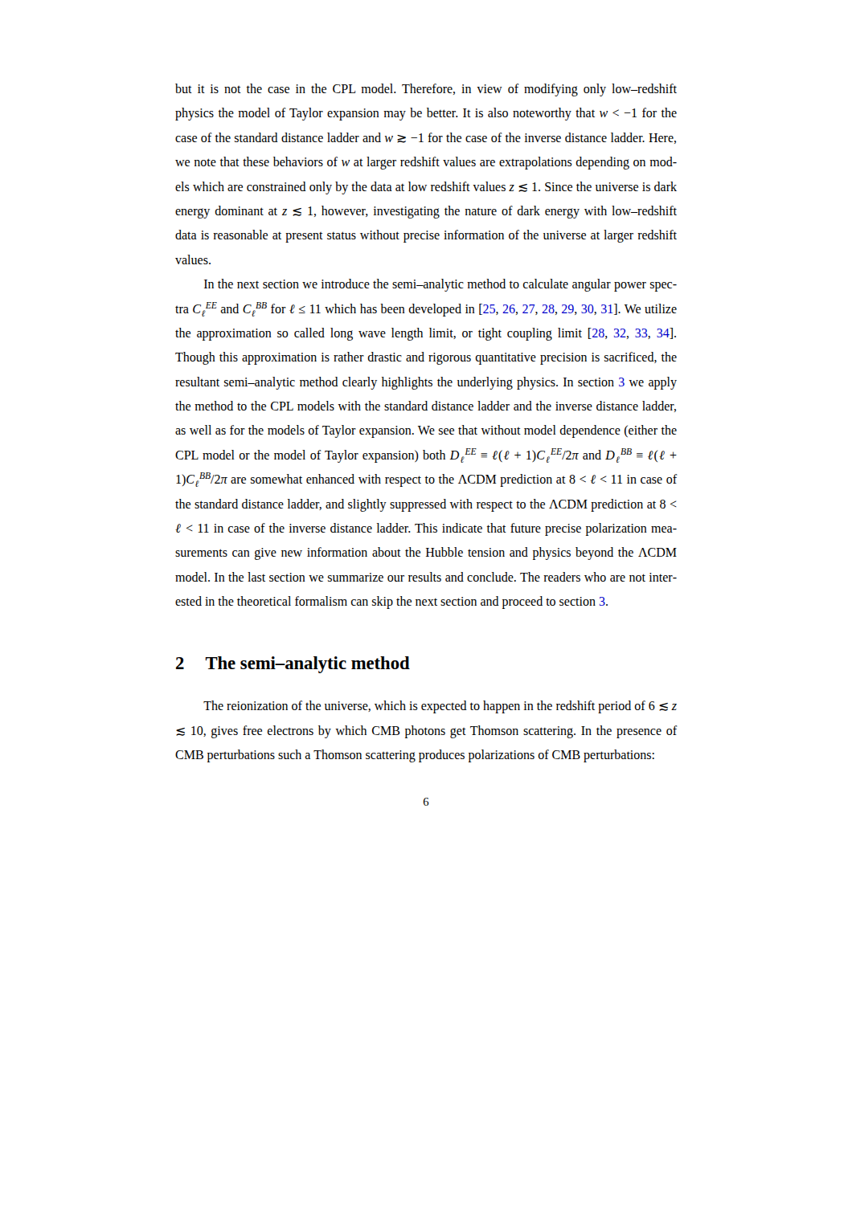but it is not the case in the CPL model. Therefore, in view of modifying only low–redshift physics the model of Taylor expansion may be better. It is also noteworthy that w < −1 for the case of the standard distance ladder and w −1 for the case of the inverse distance ladder. Here, we note that these behaviors of w at larger redshift values are extrapolations depending on models which are constrained only by the data at low redshift values z 1. Since the universe is dark energy dominant at z 1, however, investigating the nature of dark energy with low–redshift data is reasonable at present status without precise information of the universe at larger redshift values.
In the next section we introduce the semi–analytic method to calculate angular power spectra CℓEE and CℓBB for ℓ ≤ 11 which has been developed in [25, 26, 27, 28, 29, 30, 31]. We utilize the approximation so called long wave length limit, or tight coupling limit [28, 32, 33, 34]. Though this approximation is rather drastic and rigorous quantitative precision is sacrificed, the resultant semi–analytic method clearly highlights the underlying physics. In section 3 we apply the method to the CPL models with the standard distance ladder and the inverse distance ladder, as well as for the models of Taylor expansion. We see that without model dependence (either the CPL model or the model of Taylor expansion) both DℓEE ≡ ℓ(ℓ + 1)CℓEE/2π and DℓBB ≡ ℓ(ℓ + 1)CℓBB/2π are somewhat enhanced with respect to the ΛCDM prediction at 8 < ℓ < 11 in case of the standard distance ladder, and slightly suppressed with respect to the ΛCDM prediction at 8 < ℓ < 11 in case of the inverse distance ladder. This indicate that future precise polarization measurements can give new information about the Hubble tension and physics beyond the ΛCDM model. In the last section we summarize our results and conclude. The readers who are not interested in the theoretical formalism can skip the next section and proceed to section 3.
2 The semi–analytic method
The reionization of the universe, which is expected to happen in the redshift period of 6 z 10, gives free electrons by which CMB photons get Thomson scattering. In the presence of CMB perturbations such a Thomson scattering produces polarizations of CMB perturbations:
6